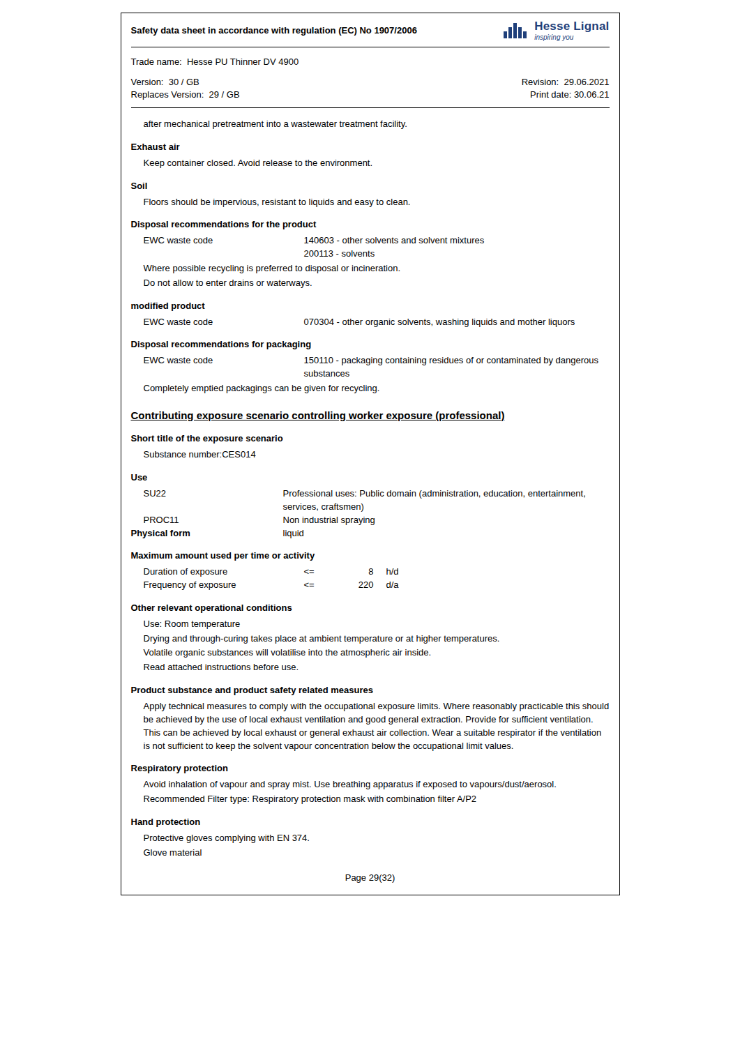Safety data sheet in accordance with regulation (EC) No 1907/2006
Hesse Lignal
inspiring you
Trade name: Hesse PU Thinner DV 4900
Version: 30 / GB
Revision: 29.06.2021
Replaces Version: 29 / GB
Print date: 30.06.21
after mechanical pretreatment into a wastewater treatment facility.
Exhaust air
Keep container closed. Avoid release to the environment.
Soil
Floors should be impervious, resistant to liquids and easy to clean.
Disposal recommendations for the product
EWC waste code
140603 - other solvents and solvent mixtures
200113 - solvents
Where possible recycling is preferred to disposal or incineration.
Do not allow to enter drains or waterways.
modified product
EWC waste code
070304 - other organic solvents, washing liquids and mother liquors
Disposal recommendations for packaging
EWC waste code
150110 - packaging containing residues of or contaminated by dangerous substances
Completely emptied packagings can be given for recycling.
Contributing exposure scenario controlling worker exposure (professional)
Short title of the exposure scenario
Substance number:CES014
Use
SU22
Professional uses: Public domain (administration, education, entertainment, services, craftsmen)
PROC11
Non industrial spraying
Physical form
liquid
Maximum amount used per time or activity
Duration of exposure
<=
8
h/d
Frequency of exposure
<=
220
d/a
Other relevant operational conditions
Use: Room temperature
Drying and through-curing takes place at ambient temperature or at higher temperatures.
Volatile organic substances will volatilise into the atmospheric air inside.
Read attached instructions before use.
Product substance and product safety related measures
Apply technical measures to comply with the occupational exposure limits. Where reasonably practicable this should be achieved by the use of local exhaust ventilation and good general extraction. Provide for sufficient ventilation. This can be achieved by local exhaust or general exhaust air collection. Wear a suitable respirator if the ventilation is not sufficient to keep the solvent vapour concentration below the occupational limit values.
Respiratory protection
Avoid inhalation of vapour and spray mist. Use breathing apparatus if exposed to vapours/dust/aerosol.
Recommended Filter type: Respiratory protection mask with combination filter A/P2
Hand protection
Protective gloves complying with EN 374.
Glove material
Page 29(32)